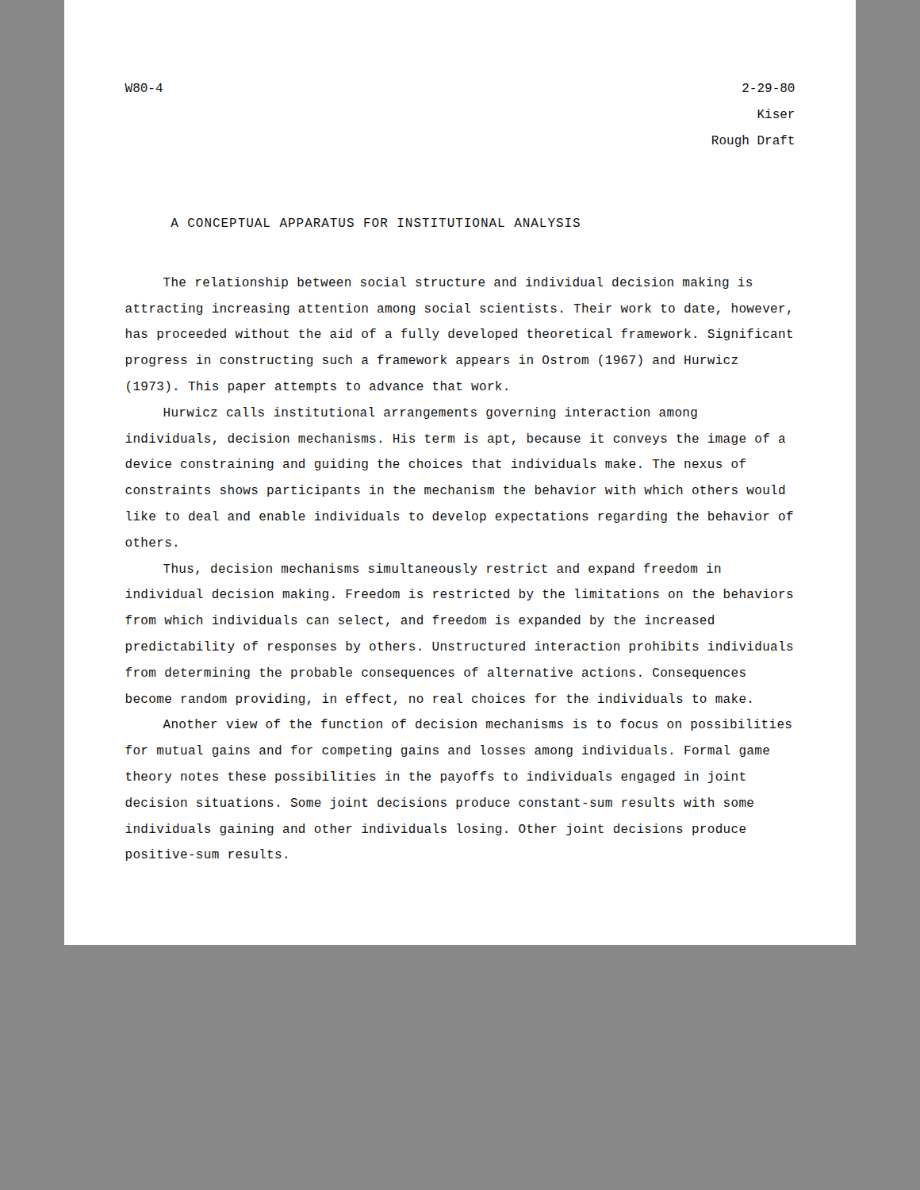W80-4
2-29-80 Kiser Rough Draft
A Conceptual Apparatus for Institutional Analysis
The relationship between social structure and individual decision making is attracting increasing attention among social scientists. Their work to date, however, has proceeded without the aid of a fully developed theoretical framework. Significant progress in constructing such a framework appears in Ostrom (1967) and Hurwicz (1973). This paper attempts to advance that work.
Hurwicz calls institutional arrangements governing interaction among individuals, decision mechanisms. His term is apt, because it conveys the image of a device constraining and guiding the choices that individuals make. The nexus of constraints shows participants in the mechanism the behavior with which others would like to deal and enable individuals to develop expectations regarding the behavior of others.
Thus, decision mechanisms simultaneously restrict and expand freedom in individual decision making. Freedom is restricted by the limitations on the behaviors from which individuals can select, and freedom is expanded by the increased predictability of responses by others. Unstructured interaction prohibits individuals from determining the probable consequences of alternative actions. Consequences become random providing, in effect, no real choices for the individuals to make.
Another view of the function of decision mechanisms is to focus on possibilities for mutual gains and for competing gains and losses among individuals. Formal game theory notes these possibilities in the payoffs to individuals engaged in joint decision situations. Some joint decisions produce constant-sum results with some individuals gaining and other individuals losing. Other joint decisions produce positive-sum results.